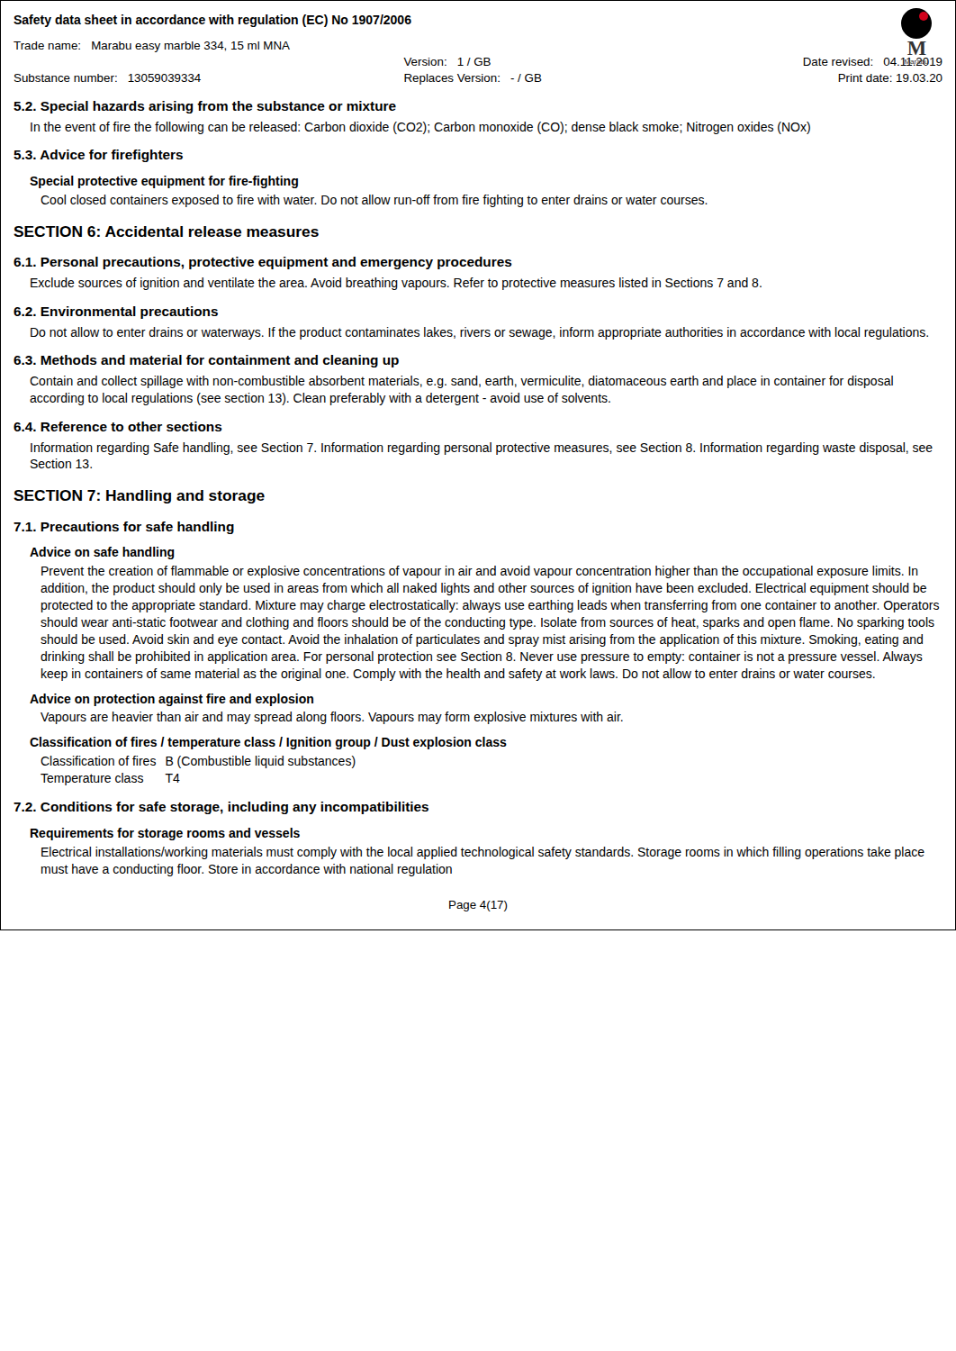M
Marabu
Safety data sheet in accordance with regulation (EC) No 1907/2006
| Trade name: Marabu easy marble 334, 15 ml MNA | | |
| | Version: 1 / GB | Date revised: 04.11.2019 |
| Substance number: 13059039334 | Replaces Version: - / GB | Print date: 19.03.20 |
5.2. Special hazards arising from the substance or mixture
In the event of fire the following can be released: Carbon dioxide (CO2); Carbon monoxide (CO); dense black smoke; Nitrogen oxides (NOx)
5.3. Advice for firefighters
Special protective equipment for fire-fighting
Cool closed containers exposed to fire with water. Do not allow run-off from fire fighting to enter drains or water courses.
SECTION 6: Accidental release measures
6.1. Personal precautions, protective equipment and emergency procedures
Exclude sources of ignition and ventilate the area. Avoid breathing vapours. Refer to protective measures listed in Sections 7 and 8.
6.2. Environmental precautions
Do not allow to enter drains or waterways. If the product contaminates lakes, rivers or sewage, inform appropriate authorities in accordance with local regulations.
6.3. Methods and material for containment and cleaning up
Contain and collect spillage with non-combustible absorbent materials, e.g. sand, earth, vermiculite, diatomaceous earth and place in container for disposal according to local regulations (see section 13). Clean preferably with a detergent - avoid use of solvents.
6.4. Reference to other sections
Information regarding Safe handling, see Section 7. Information regarding personal protective measures, see Section 8. Information regarding waste disposal, see Section 13.
SECTION 7: Handling and storage
7.1. Precautions for safe handling
Advice on safe handling
Prevent the creation of flammable or explosive concentrations of vapour in air and avoid vapour concentration higher than the occupational exposure limits. In addition, the product should only be used in areas from which all naked lights and other sources of ignition have been excluded. Electrical equipment should be protected to the appropriate standard. Mixture may charge electrostatically: always use earthing leads when transferring from one container to another. Operators should wear anti-static footwear and clothing and floors should be of the conducting type. Isolate from sources of heat, sparks and open flame. No sparking tools should be used. Avoid skin and eye contact. Avoid the inhalation of particulates and spray mist arising from the application of this mixture. Smoking, eating and drinking shall be prohibited in application area. For personal protection see Section 8. Never use pressure to empty: container is not a pressure vessel. Always keep in containers of same material as the original one. Comply with the health and safety at work laws. Do not allow to enter drains or water courses.
Advice on protection against fire and explosion
Vapours are heavier than air and may spread along floors. Vapours may form explosive mixtures with air.
Classification of fires / temperature class / Ignition group / Dust explosion class
| Classification of fires | B (Combustible liquid substances) |
| Temperature class | T4 |
7.2. Conditions for safe storage, including any incompatibilities
Requirements for storage rooms and vessels
Electrical installations/working materials must comply with the local applied technological safety standards. Storage rooms in which filling operations take place must have a conducting floor. Store in accordance with national regulation
Page 4(17)